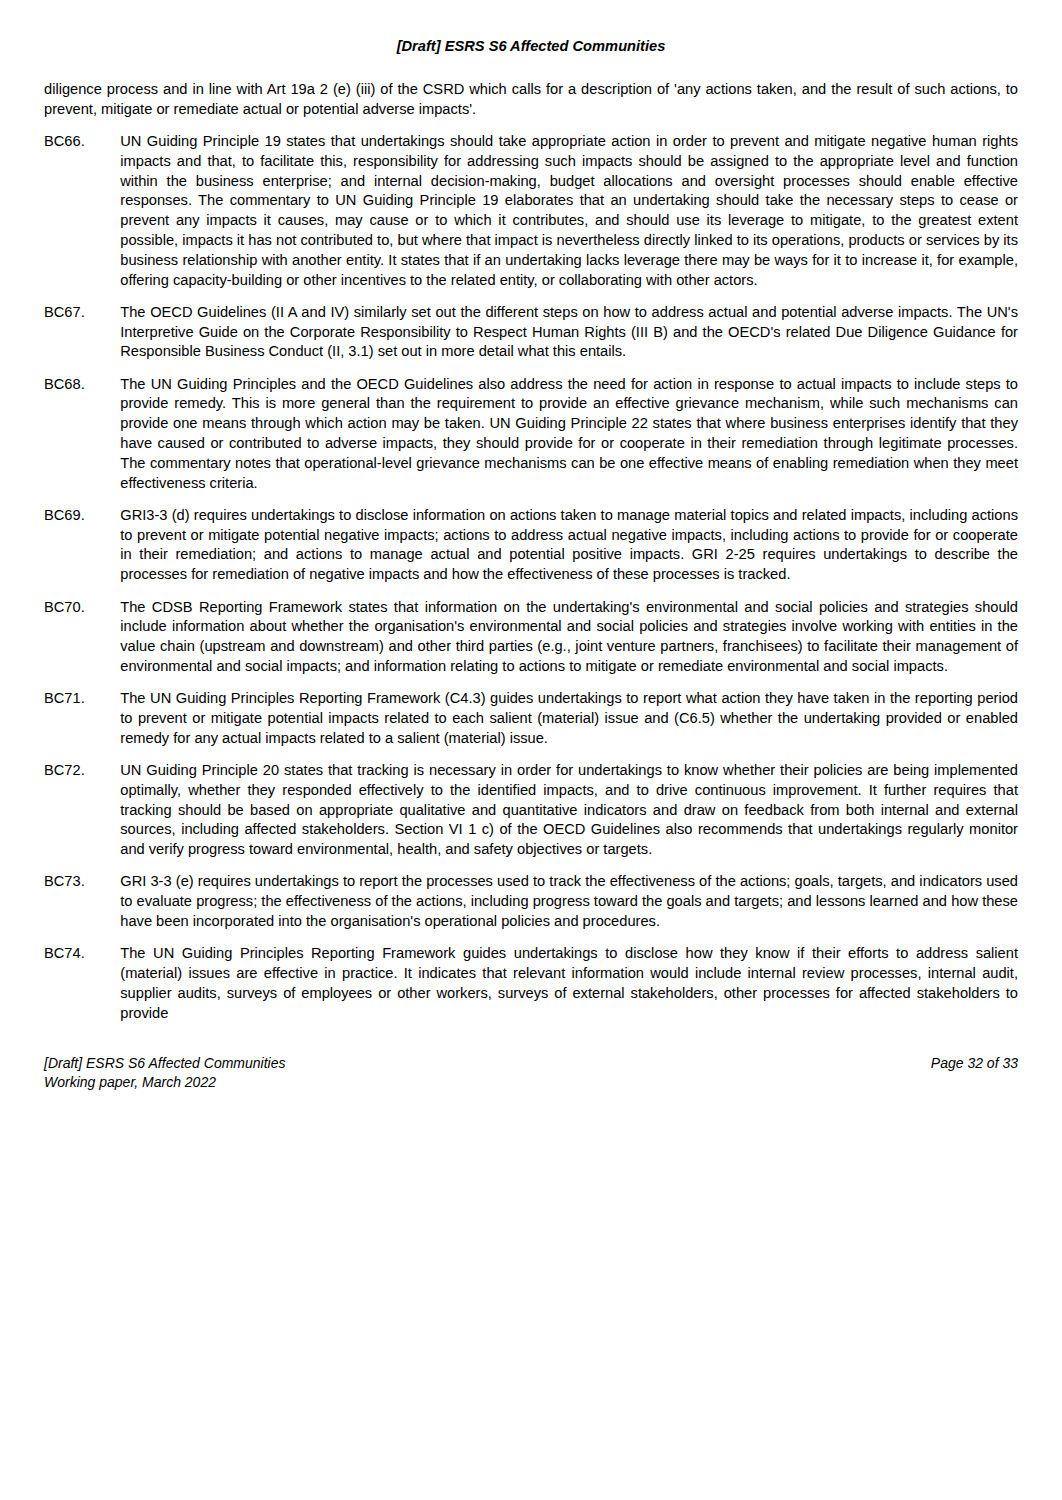[Draft] ESRS S6 Affected Communities
diligence process and in line with Art 19a 2 (e) (iii) of the CSRD which calls for a description of 'any actions taken, and the result of such actions, to prevent, mitigate or remediate actual or potential adverse impacts'.
BC66.
UN Guiding Principle 19 states that undertakings should take appropriate action in order to prevent and mitigate negative human rights impacts and that, to facilitate this, responsibility for addressing such impacts should be assigned to the appropriate level and function within the business enterprise; and internal decision-making, budget allocations and oversight processes should enable effective responses. The commentary to UN Guiding Principle 19 elaborates that an undertaking should take the necessary steps to cease or prevent any impacts it causes, may cause or to which it contributes, and should use its leverage to mitigate, to the greatest extent possible, impacts it has not contributed to, but where that impact is nevertheless directly linked to its operations, products or services by its business relationship with another entity. It states that if an undertaking lacks leverage there may be ways for it to increase it, for example, offering capacity-building or other incentives to the related entity, or collaborating with other actors.
BC67.
The OECD Guidelines (II A and IV) similarly set out the different steps on how to address actual and potential adverse impacts. The UN's Interpretive Guide on the Corporate Responsibility to Respect Human Rights (III B) and the OECD's related Due Diligence Guidance for Responsible Business Conduct (II, 3.1) set out in more detail what this entails.
BC68.
The UN Guiding Principles and the OECD Guidelines also address the need for action in response to actual impacts to include steps to provide remedy. This is more general than the requirement to provide an effective grievance mechanism, while such mechanisms can provide one means through which action may be taken. UN Guiding Principle 22 states that where business enterprises identify that they have caused or contributed to adverse impacts, they should provide for or cooperate in their remediation through legitimate processes. The commentary notes that operational-level grievance mechanisms can be one effective means of enabling remediation when they meet effectiveness criteria.
BC69.
GRI3-3 (d) requires undertakings to disclose information on actions taken to manage material topics and related impacts, including actions to prevent or mitigate potential negative impacts; actions to address actual negative impacts, including actions to provide for or cooperate in their remediation; and actions to manage actual and potential positive impacts. GRI 2-25 requires undertakings to describe the processes for remediation of negative impacts and how the effectiveness of these processes is tracked.
BC70.
The CDSB Reporting Framework states that information on the undertaking's environmental and social policies and strategies should include information about whether the organisation's environmental and social policies and strategies involve working with entities in the value chain (upstream and downstream) and other third parties (e.g., joint venture partners, franchisees) to facilitate their management of environmental and social impacts; and information relating to actions to mitigate or remediate environmental and social impacts.
BC71.
The UN Guiding Principles Reporting Framework (C4.3) guides undertakings to report what action they have taken in the reporting period to prevent or mitigate potential impacts related to each salient (material) issue and (C6.5) whether the undertaking provided or enabled remedy for any actual impacts related to a salient (material) issue.
BC72.
UN Guiding Principle 20 states that tracking is necessary in order for undertakings to know whether their policies are being implemented optimally, whether they responded effectively to the identified impacts, and to drive continuous improvement. It further requires that tracking should be based on appropriate qualitative and quantitative indicators and draw on feedback from both internal and external sources, including affected stakeholders. Section VI 1 c) of the OECD Guidelines also recommends that undertakings regularly monitor and verify progress toward environmental, health, and safety objectives or targets.
BC73.
GRI 3-3 (e) requires undertakings to report the processes used to track the effectiveness of the actions; goals, targets, and indicators used to evaluate progress; the effectiveness of the actions, including progress toward the goals and targets; and lessons learned and how these have been incorporated into the organisation's operational policies and procedures.
BC74.
The UN Guiding Principles Reporting Framework guides undertakings to disclose how they know if their efforts to address salient (material) issues are effective in practice. It indicates that relevant information would include internal review processes, internal audit, supplier audits, surveys of employees or other workers, surveys of external stakeholders, other processes for affected stakeholders to provide
[Draft] ESRS S6 Affected Communities
Working paper, March 2022
Page 32 of 33